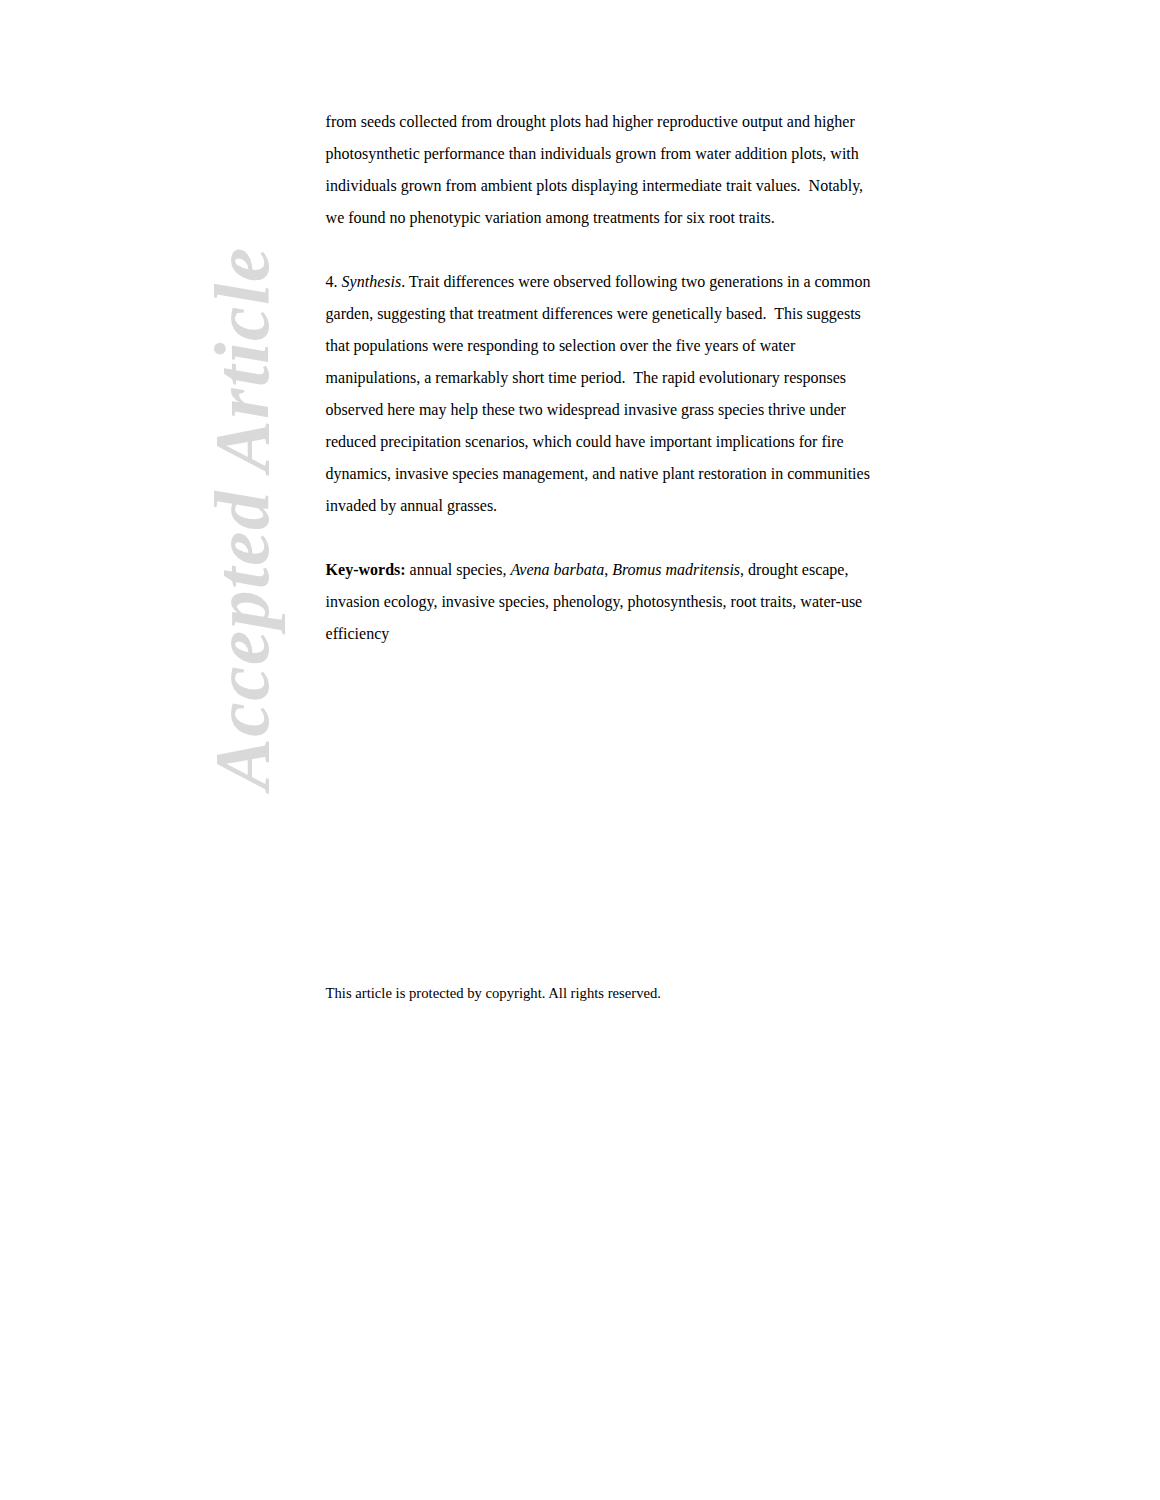Accepted Article
from seeds collected from drought plots had higher reproductive output and higher photosynthetic performance than individuals grown from water addition plots, with individuals grown from ambient plots displaying intermediate trait values. Notably, we found no phenotypic variation among treatments for six root traits.
4. Synthesis. Trait differences were observed following two generations in a common garden, suggesting that treatment differences were genetically based. This suggests that populations were responding to selection over the five years of water manipulations, a remarkably short time period. The rapid evolutionary responses observed here may help these two widespread invasive grass species thrive under reduced precipitation scenarios, which could have important implications for fire dynamics, invasive species management, and native plant restoration in communities invaded by annual grasses.
Key-words: annual species, Avena barbata, Bromus madritensis, drought escape, invasion ecology, invasive species, phenology, photosynthesis, root traits, water-use efficiency
This article is protected by copyright. All rights reserved.